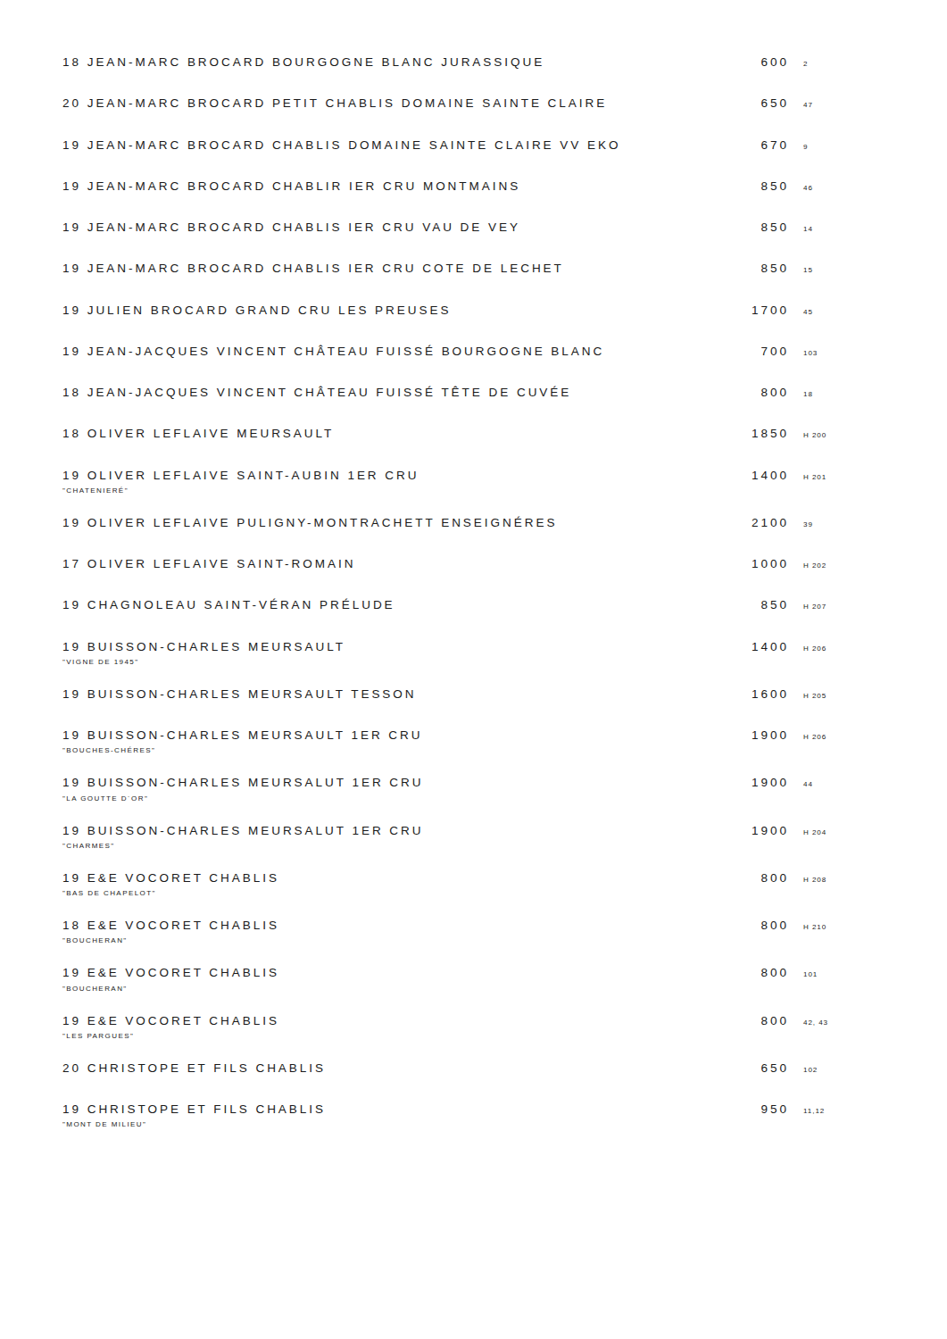18 Jean-Marc Brocard Bourgogne Blanc Jurassique 600 2
20 Jean-Marc Brocard Petit Chablis Domaine Sainte Claire 650 47
19 Jean-Marc Brocard Chablis Domaine Sainte Claire VV EKO 670 9
19 Jean-Marc Brocard Chablir Ier Cru Montmains 850 46
19 Jean-Marc Brocard Chablis Ier Cru Vau de Vey 850 14
19 Jean-Marc Brocard Chablis Ier Cru Cote de Lechet 850 15
19 Julien Brocard Grand Cru Les Preuses 1700 45
19 Jean-Jacques Vincent Château Fuissé Bourgogne Blanc 700 103
18 Jean-Jacques Vincent Château Fuissé Tête de Cuvée 800 18
18 Oliver Leflaive Meursault 1850 H 200
19 Oliver Leflaive Saint-Aubin 1er Cru 1400 H 201 "Chatenieré"
19 Oliver Leflaive Puligny-Montrachett Enseignéres 2100 39
17 Oliver Leflaive Saint-Romain 1000 H 202
19 Chagnoleau Saint-Véran Prélude 850 H 207
19 Buisson-Charles Meursault 1400 H 206 "Vigne de 1945"
19 Buisson-Charles Meursault Tesson 1600 H 205
19 Buisson-Charles Meursault 1er Cru 1900 H 206 "Bouches-Chéres"
19 BUIssON-Charles Meursalut 1er Cru 1900 44 "La Goutte d´Or"
19 BUIssON-Charles Meursalut 1er Cru 1900 H 204 "Charmes"
19 E&E Vocoret Chablis 800 H 208 "Bas de Chapelot"
18 E&E Vocoret Chablis 800 H 210 "Boucheran"
19 E&E Vocoret Chablis 800 101 "Boucheran"
19 E&E Vocoret Chablis 800 42, 43 "Les Pargues"
20 Christope et Fils Chablis 650 102
19 Christope et Fils Chablis 950 11,12 "Mont de Milieu"